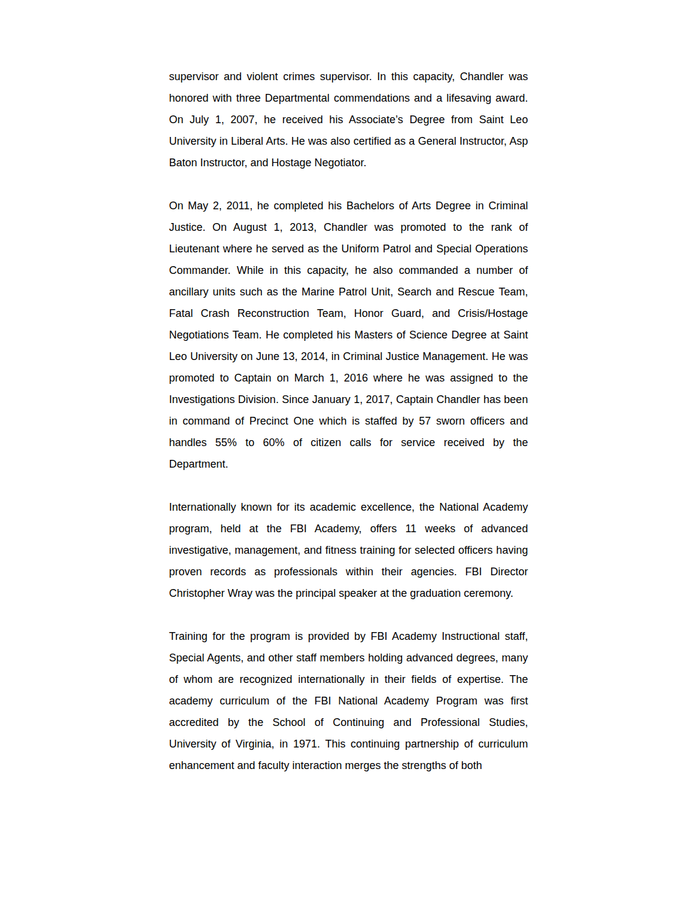supervisor and violent crimes supervisor. In this capacity, Chandler was honored with three Departmental commendations and a lifesaving award. On July 1, 2007, he received his Associate’s Degree from Saint Leo University in Liberal Arts. He was also certified as a General Instructor, Asp Baton Instructor, and Hostage Negotiator.
On May 2, 2011, he completed his Bachelors of Arts Degree in Criminal Justice. On August 1, 2013, Chandler was promoted to the rank of Lieutenant where he served as the Uniform Patrol and Special Operations Commander. While in this capacity, he also commanded a number of ancillary units such as the Marine Patrol Unit, Search and Rescue Team, Fatal Crash Reconstruction Team, Honor Guard, and Crisis/Hostage Negotiations Team. He completed his Masters of Science Degree at Saint Leo University on June 13, 2014, in Criminal Justice Management. He was promoted to Captain on March 1, 2016 where he was assigned to the Investigations Division. Since January 1, 2017, Captain Chandler has been in command of Precinct One which is staffed by 57 sworn officers and handles 55% to 60% of citizen calls for service received by the Department.
Internationally known for its academic excellence, the National Academy program, held at the FBI Academy, offers 11 weeks of advanced investigative, management, and fitness training for selected officers having proven records as professionals within their agencies. FBI Director Christopher Wray was the principal speaker at the graduation ceremony.
Training for the program is provided by FBI Academy Instructional staff, Special Agents, and other staff members holding advanced degrees, many of whom are recognized internationally in their fields of expertise. The academy curriculum of the FBI National Academy Program was first accredited by the School of Continuing and Professional Studies, University of Virginia, in 1971. This continuing partnership of curriculum enhancement and faculty interaction merges the strengths of both